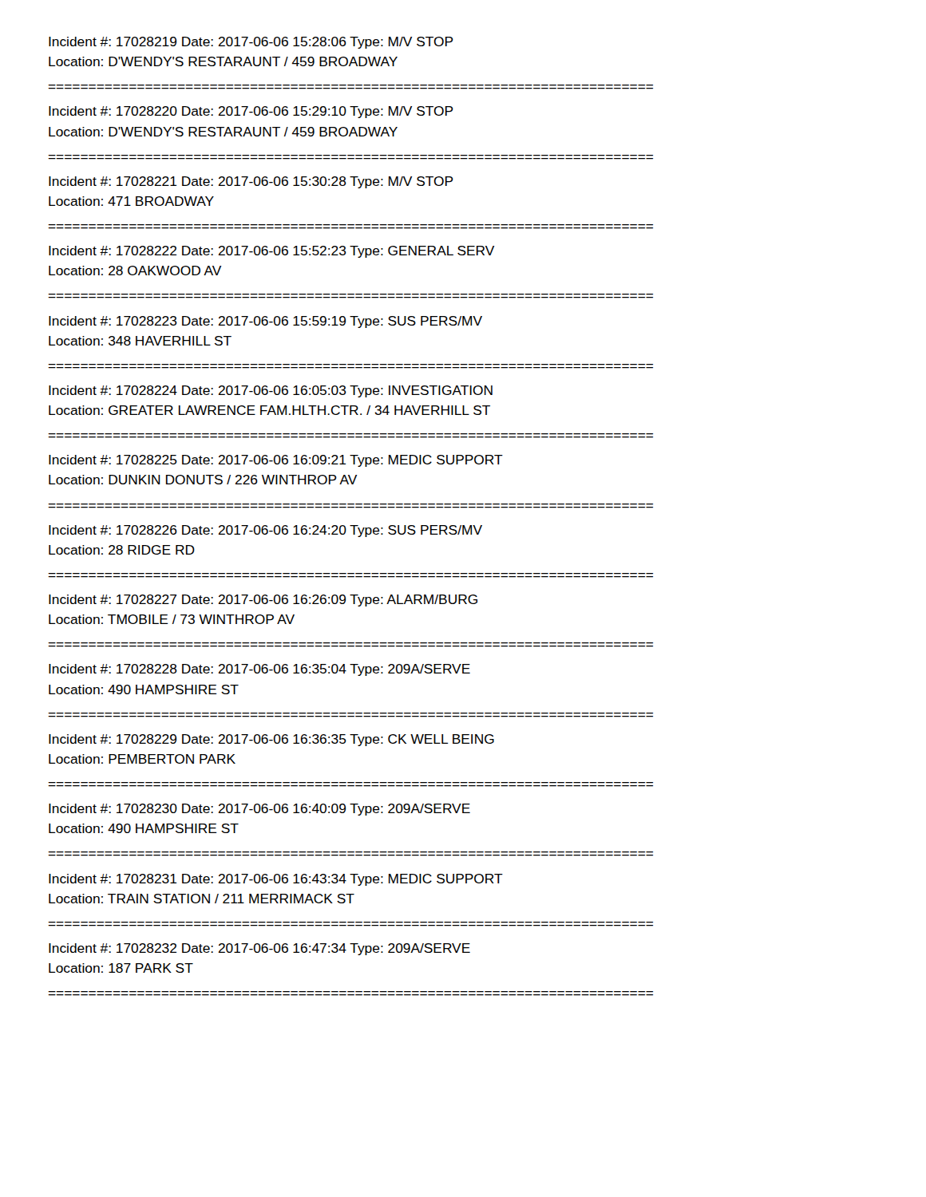Incident #: 17028219 Date: 2017-06-06 15:28:06 Type: M/V STOP
Location: D'WENDY'S RESTARAUNT / 459 BROADWAY
===========================================================================
Incident #: 17028220 Date: 2017-06-06 15:29:10 Type: M/V STOP
Location: D'WENDY'S RESTARAUNT / 459 BROADWAY
===========================================================================
Incident #: 17028221 Date: 2017-06-06 15:30:28 Type: M/V STOP
Location: 471 BROADWAY
===========================================================================
Incident #: 17028222 Date: 2017-06-06 15:52:23 Type: GENERAL SERV
Location: 28 OAKWOOD AV
===========================================================================
Incident #: 17028223 Date: 2017-06-06 15:59:19 Type: SUS PERS/MV
Location: 348 HAVERHILL ST
===========================================================================
Incident #: 17028224 Date: 2017-06-06 16:05:03 Type: INVESTIGATION
Location: GREATER LAWRENCE FAM.HLTH.CTR. / 34 HAVERHILL ST
===========================================================================
Incident #: 17028225 Date: 2017-06-06 16:09:21 Type: MEDIC SUPPORT
Location: DUNKIN DONUTS / 226 WINTHROP AV
===========================================================================
Incident #: 17028226 Date: 2017-06-06 16:24:20 Type: SUS PERS/MV
Location: 28 RIDGE RD
===========================================================================
Incident #: 17028227 Date: 2017-06-06 16:26:09 Type: ALARM/BURG
Location: TMOBILE / 73 WINTHROP AV
===========================================================================
Incident #: 17028228 Date: 2017-06-06 16:35:04 Type: 209A/SERVE
Location: 490 HAMPSHIRE ST
===========================================================================
Incident #: 17028229 Date: 2017-06-06 16:36:35 Type: CK WELL BEING
Location: PEMBERTON PARK
===========================================================================
Incident #: 17028230 Date: 2017-06-06 16:40:09 Type: 209A/SERVE
Location: 490 HAMPSHIRE ST
===========================================================================
Incident #: 17028231 Date: 2017-06-06 16:43:34 Type: MEDIC SUPPORT
Location: TRAIN STATION / 211 MERRIMACK ST
===========================================================================
Incident #: 17028232 Date: 2017-06-06 16:47:34 Type: 209A/SERVE
Location: 187 PARK ST
===========================================================================